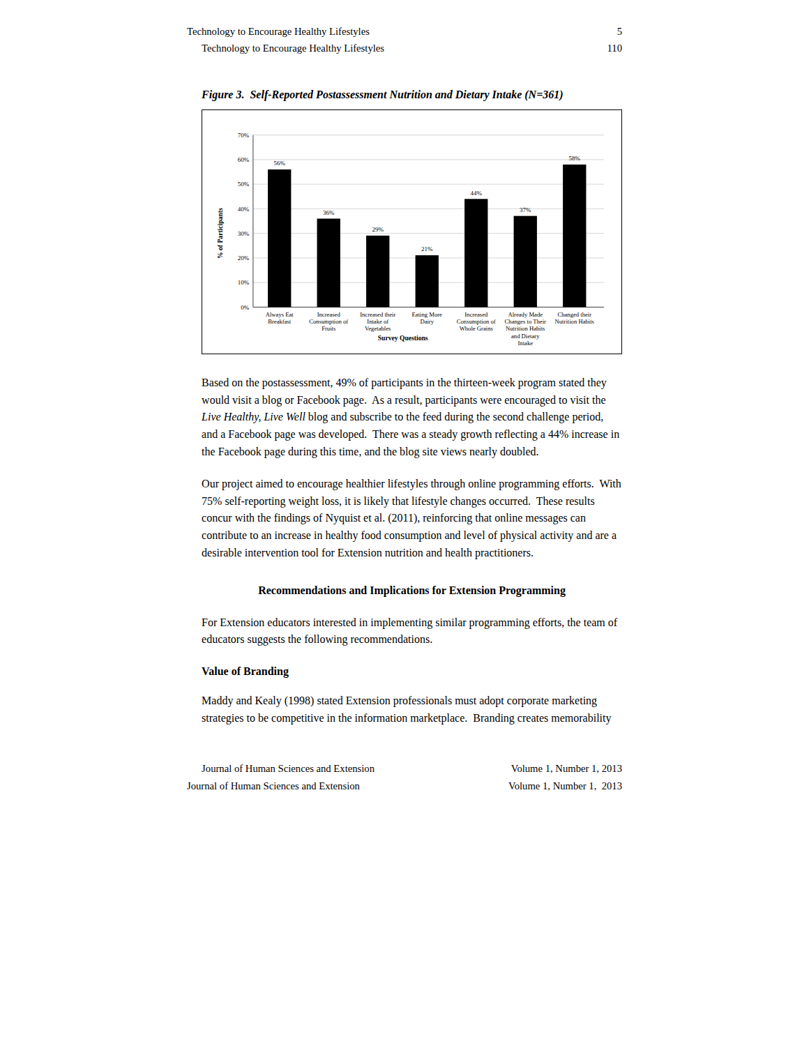Technology to Encourage Healthy Lifestyles 5
Technology to Encourage Healthy Lifestyles 110
Figure 3. Self-Reported Postassessment Nutrition and Dietary Intake (N=361)
% of Participants 70% 60% 50% 40% 30% 20% 10% 0% 56% 36% 29% 21% 44% 37% 58% Always Eat Breakfast Increased Consumption of Fruits Increased their Intake of Vegetables Eating More Dairy Increased Consumption of Whole Grains Already Made Changes to Their Nutrition Habits and Dietary Intake Changed their Nutrition Habits Survey Questions
Based on the postassessment, 49% of participants in the thirteen-week program stated they would visit a blog or Facebook page. As a result, participants were encouraged to visit the Live Healthy, Live Well blog and subscribe to the feed during the second challenge period, and a Facebook page was developed. There was a steady growth reflecting a 44% increase in the Facebook page during this time, and the blog site views nearly doubled.
Our project aimed to encourage healthier lifestyles through online programming efforts. With 75% self-reporting weight loss, it is likely that lifestyle changes occurred. These results concur with the findings of Nyquist et al. (2011), reinforcing that online messages can contribute to an increase in healthy food consumption and level of physical activity and are a desirable intervention tool for Extension nutrition and health practitioners.
Recommendations and Implications for Extension Programming
For Extension educators interested in implementing similar programming efforts, the team of educators suggests the following recommendations.
Value of Branding
Maddy and Kealy (1998) stated Extension professionals must adopt corporate marketing strategies to be competitive in the information marketplace. Branding creates memorability
Journal of Human Sciences and Extension Volume 1, Number 1, 2013
Journal of Human Sciences and Extension Volume 1, Number 1, 2013